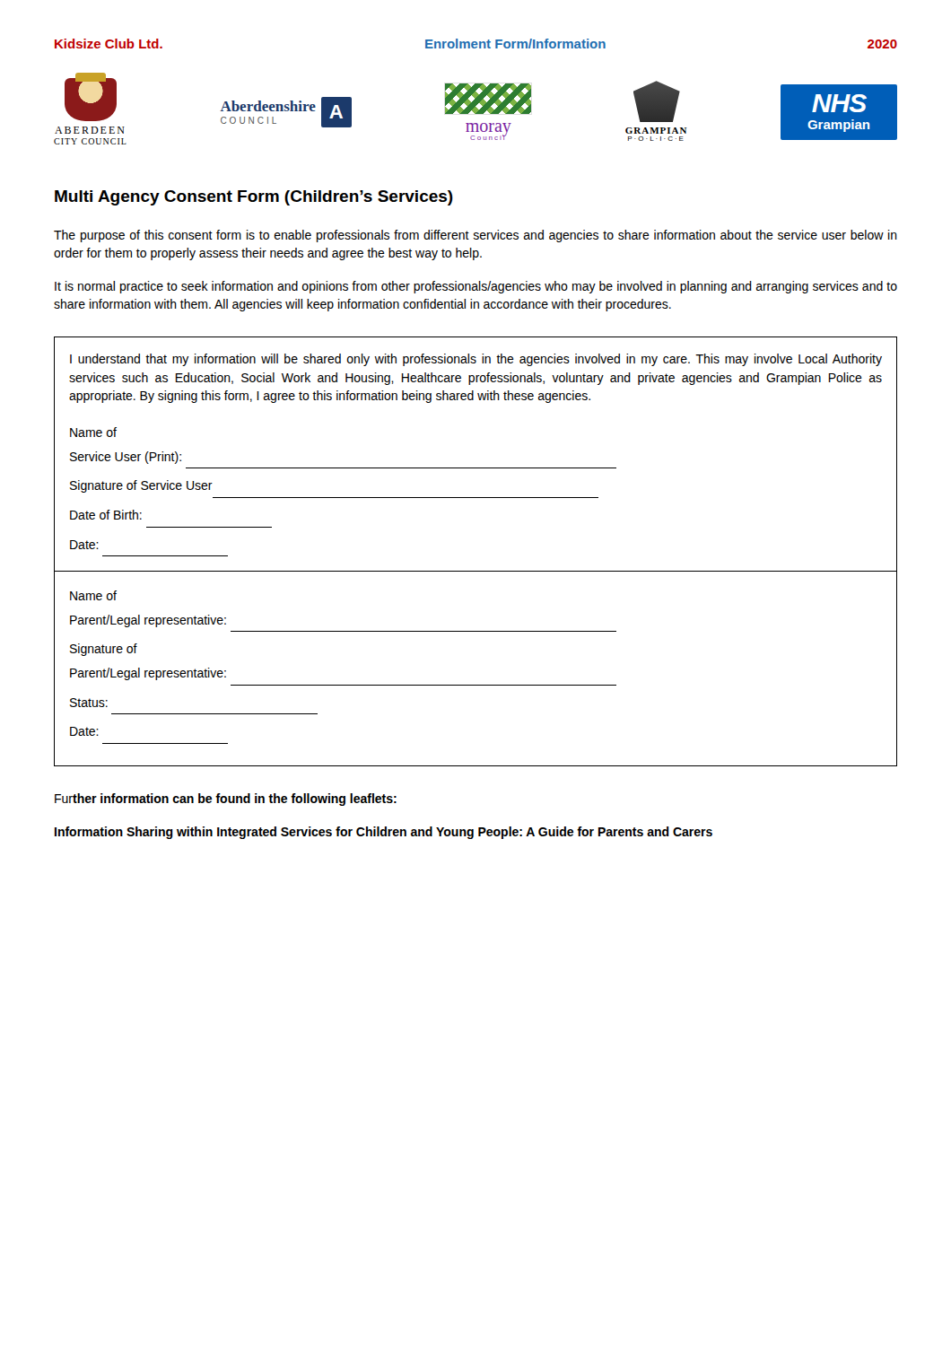Kidsize Club Ltd. Enrolment Form/Information 2020
ABERDEENCITY COUNCIL
Aberdeenshire
COUNCIL
A
moray
Council
GRAMPIAN
P·O·L·I·C·E
NHS
Grampian
Multi Agency Consent Form (Children’s Services)
The purpose of this consent form is to enable professionals from different services and agencies to share information about the service user below in order for them to properly assess their needs and agree the best way to help.
It is normal practice to seek information and opinions from other professionals/agencies who may be involved in planning and arranging services and to share information with them. All agencies will keep information confidential in accordance with their procedures.
I understand that my information will be shared only with professionals in the agencies involved in my care. This may involve Local Authority services such as Education, Social Work and Housing, Healthcare professionals, voluntary and private agencies and Grampian Police as appropriate. By signing this form, I agree to this information being shared with these agencies.
Name of Service User (Print):
Signature of Service User
Date of Birth:
Date:
Name of Parent/Legal representative:
Signature of Parent/Legal representative:
Status:
Date:
Further information can be found in the following leaflets:
Information Sharing within Integrated Services for Children and Young People: A Guide for Parents and Carers